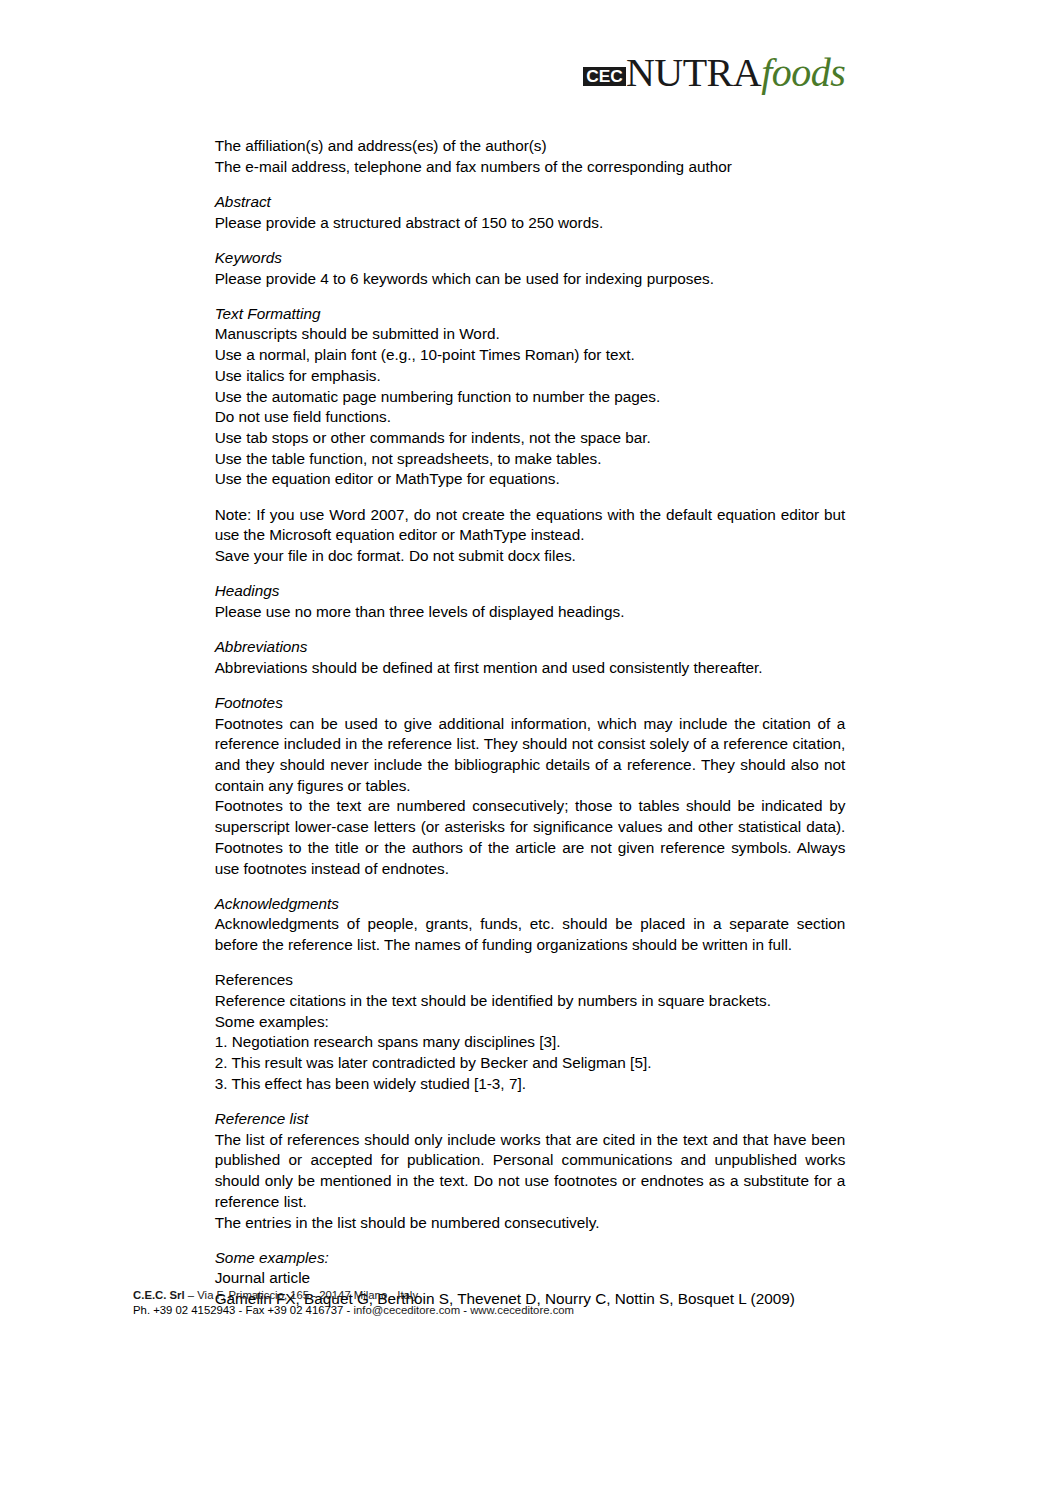CEC NUTRA foods
The affiliation(s) and address(es) of the author(s)
The e-mail address, telephone and fax numbers of the corresponding author
Abstract
Please provide a structured abstract of 150 to 250 words.
Keywords
Please provide 4 to 6 keywords which can be used for indexing purposes.
Text Formatting
Manuscripts should be submitted in Word.
Use a normal, plain font (e.g., 10-point Times Roman) for text.
Use italics for emphasis.
Use the automatic page numbering function to number the pages.
Do not use field functions.
Use tab stops or other commands for indents, not the space bar.
Use the table function, not spreadsheets, to make tables.
Use the equation editor or MathType for equations.
Note: If you use Word 2007, do not create the equations with the default equation editor but use the Microsoft equation editor or MathType instead.
Save your file in doc format. Do not submit docx files.
Headings
Please use no more than three levels of displayed headings.
Abbreviations
Abbreviations should be defined at first mention and used consistently thereafter.
Footnotes
Footnotes can be used to give additional information, which may include the citation of a reference included in the reference list. They should not consist solely of a reference citation, and they should never include the bibliographic details of a reference. They should also not contain any figures or tables.
Footnotes to the text are numbered consecutively; those to tables should be indicated by superscript lower-case letters (or asterisks for significance values and other statistical data). Footnotes to the title or the authors of the article are not given reference symbols. Always use footnotes instead of endnotes.
Acknowledgments
Acknowledgments of people, grants, funds, etc. should be placed in a separate section before the reference list. The names of funding organizations should be written in full.
References
Reference citations in the text should be identified by numbers in square brackets.
Some examples:
1. Negotiation research spans many disciplines [3].
2. This result was later contradicted by Becker and Seligman [5].
3. This effect has been widely studied [1-3, 7].
Reference list
The list of references should only include works that are cited in the text and that have been published or accepted for publication. Personal communications and unpublished works should only be mentioned in the text. Do not use footnotes or endnotes as a substitute for a reference list.
The entries in the list should be numbered consecutively.
Some examples:
Journal article
Gamelin FX, Baquet G, Berthoin S, Thevenet D, Nourry C, Nottin S, Bosquet L (2009)
C.E.C. Srl – Via F. Primaticcio, 165 - 20147 Milano - Italy
Ph. +39 02 4152943 - Fax +39 02 416737 - info@ceceditore.com - www.ceceditore.com